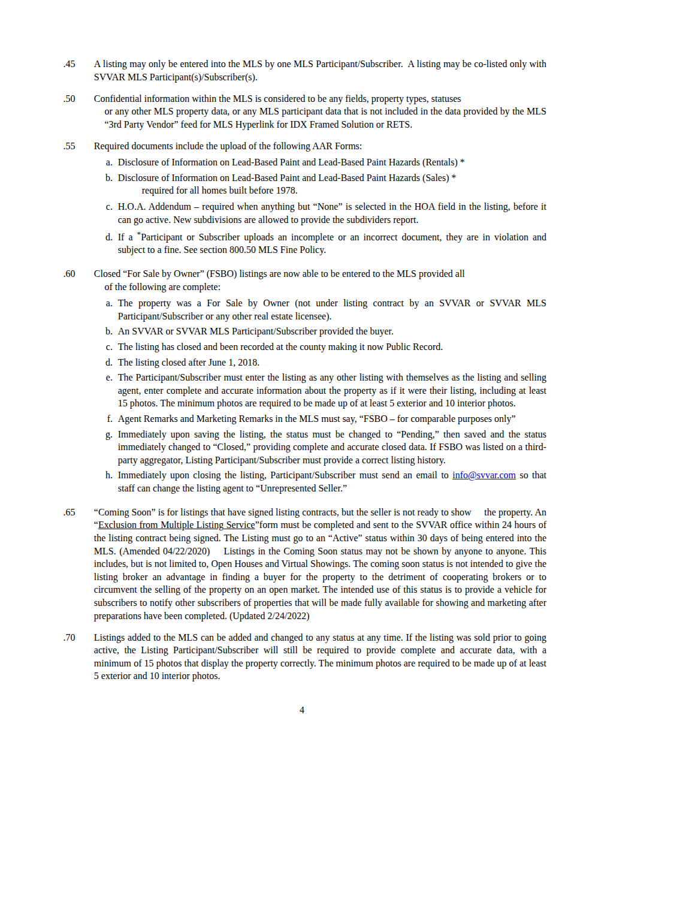.45
A listing may only be entered into the MLS by one MLS Participant/Subscriber. A listing may be co-listed only with SVVAR MLS Participant(s)/Subscriber(s).
.50
Confidential information within the MLS is considered to be any fields, property types, statuses or any other MLS property data, or any MLS participant data that is not included in the data provided by the MLS “3rd Party Vendor” feed for MLS Hyperlink for IDX Framed Solution or RETS.
.55
Required documents include the upload of the following AAR Forms:
Disclosure of Information on Lead-Based Paint and Lead-Based Paint Hazards (Rentals) *
Disclosure of Information on Lead-Based Paint and Lead-Based Paint Hazards (Sales) *
required for all homes built before 1978.
H.O.A. Addendum – required when anything but “None” is selected in the HOA field in the listing, before it can go active. New subdivisions are allowed to provide the subdividers report.
If a *Participant or Subscriber uploads an incomplete or an incorrect document, they are in violation and subject to a fine. See section 800.50 MLS Fine Policy.
.60
Closed “For Sale by Owner” (FSBO) listings are now able to be entered to the MLS provided all of the following are complete:
The property was a For Sale by Owner (not under listing contract by an SVVAR or SVVAR MLS Participant/Subscriber or any other real estate licensee).
An SVVAR or SVVAR MLS Participant/Subscriber provided the buyer.
The listing has closed and been recorded at the county making it now Public Record.
The listing closed after June 1, 2018.
The Participant/Subscriber must enter the listing as any other listing with themselves as the listing and selling agent, enter complete and accurate information about the property as if it were their listing, including at least 15 photos. The minimum photos are required to be made up of at least 5 exterior and 10 interior photos.
Agent Remarks and Marketing Remarks in the MLS must say, “FSBO – for comparable purposes only”
Immediately upon saving the listing, the status must be changed to “Pending,” then saved and the status immediately changed to “Closed,” providing complete and accurate closed data. If FSBO was listed on a third-party aggregator, Listing Participant/Subscriber must provide a correct listing history.
Immediately upon closing the listing, Participant/Subscriber must send an email to info@svvar.com so that staff can change the listing agent to “Unrepresented Seller.”
.65
“Coming Soon” is for listings that have signed listing contracts, but the seller is not ready to show the property. An “Exclusion from Multiple Listing Service”form must be completed and sent to the SVVAR office within 24 hours of the listing contract being signed. The Listing must go to an “Active” status within 30 days of being entered into the MLS. (Amended 04/22/2020) Listings in the Coming Soon status may not be shown by anyone to anyone. This includes, but is not limited to, Open Houses and Virtual Showings. The coming soon status is not intended to give the listing broker an advantage in finding a buyer for the property to the detriment of cooperating brokers or to circumvent the selling of the property on an open market. The intended use of this status is to provide a vehicle for subscribers to notify other subscribers of properties that will be made fully available for showing and marketing after preparations have been completed. (Updated 2/24/2022)
.70
Listings added to the MLS can be added and changed to any status at any time. If the listing was sold prior to going active, the Listing Participant/Subscriber will still be required to provide complete and accurate data, with a minimum of 15 photos that display the property correctly. The minimum photos are required to be made up of at least 5 exterior and 10 interior photos.
4